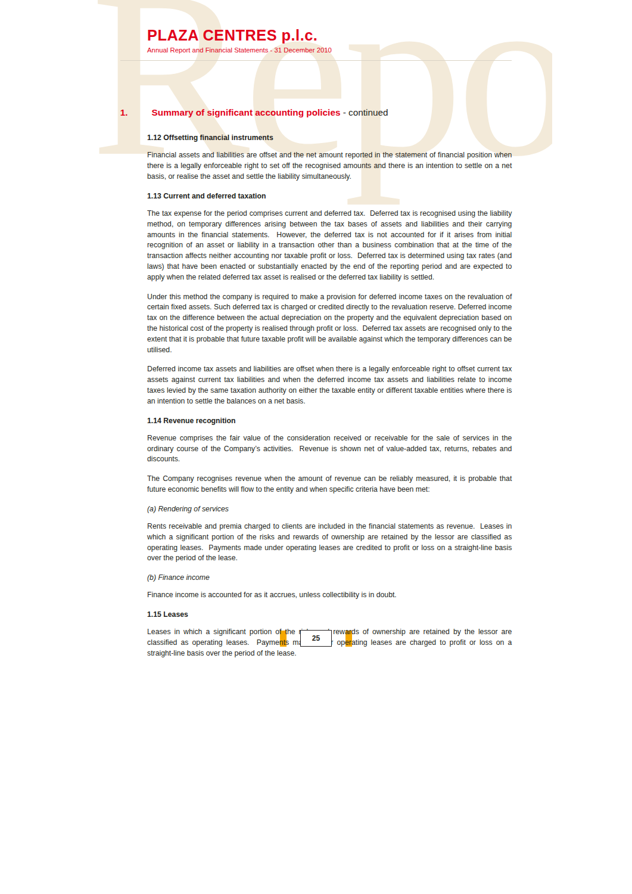Report
PLAZA CENTRES p.l.c.
Annual Report and Financial Statements - 31 December 2010
1. Summary of significant accounting policies - continued
1.12 Offsetting financial instruments
Financial assets and liabilities are offset and the net amount reported in the statement of financial position when there is a legally enforceable right to set off the recognised amounts and there is an intention to settle on a net basis, or realise the asset and settle the liability simultaneously.
1.13 Current and deferred taxation
The tax expense for the period comprises current and deferred tax. Deferred tax is recognised using the liability method, on temporary differences arising between the tax bases of assets and liabilities and their carrying amounts in the financial statements. However, the deferred tax is not accounted for if it arises from initial recognition of an asset or liability in a transaction other than a business combination that at the time of the transaction affects neither accounting nor taxable profit or loss. Deferred tax is determined using tax rates (and laws) that have been enacted or substantially enacted by the end of the reporting period and are expected to apply when the related deferred tax asset is realised or the deferred tax liability is settled.
Under this method the company is required to make a provision for deferred income taxes on the revaluation of certain fixed assets. Such deferred tax is charged or credited directly to the revaluation reserve. Deferred income tax on the difference between the actual depreciation on the property and the equivalent depreciation based on the historical cost of the property is realised through profit or loss. Deferred tax assets are recognised only to the extent that it is probable that future taxable profit will be available against which the temporary differences can be utilised.
Deferred income tax assets and liabilities are offset when there is a legally enforceable right to offset current tax assets against current tax liabilities and when the deferred income tax assets and liabilities relate to income taxes levied by the same taxation authority on either the taxable entity or different taxable entities where there is an intention to settle the balances on a net basis.
1.14 Revenue recognition
Revenue comprises the fair value of the consideration received or receivable for the sale of services in the ordinary course of the Company’s activities. Revenue is shown net of value-added tax, returns, rebates and discounts.
The Company recognises revenue when the amount of revenue can be reliably measured, it is probable that future economic benefits will flow to the entity and when specific criteria have been met:
(a) Rendering of services
Rents receivable and premia charged to clients are included in the financial statements as revenue. Leases in which a significant portion of the risks and rewards of ownership are retained by the lessor are classified as operating leases. Payments made under operating leases are credited to profit or loss on a straight-line basis over the period of the lease.
(b) Finance income
Finance income is accounted for as it accrues, unless collectibility is in doubt.
1.15 Leases
Leases in which a significant portion of the risks and rewards of ownership are retained by the lessor are classified as operating leases. Payments made under operating leases are charged to profit or loss on a straight-line basis over the period of the lease.
25